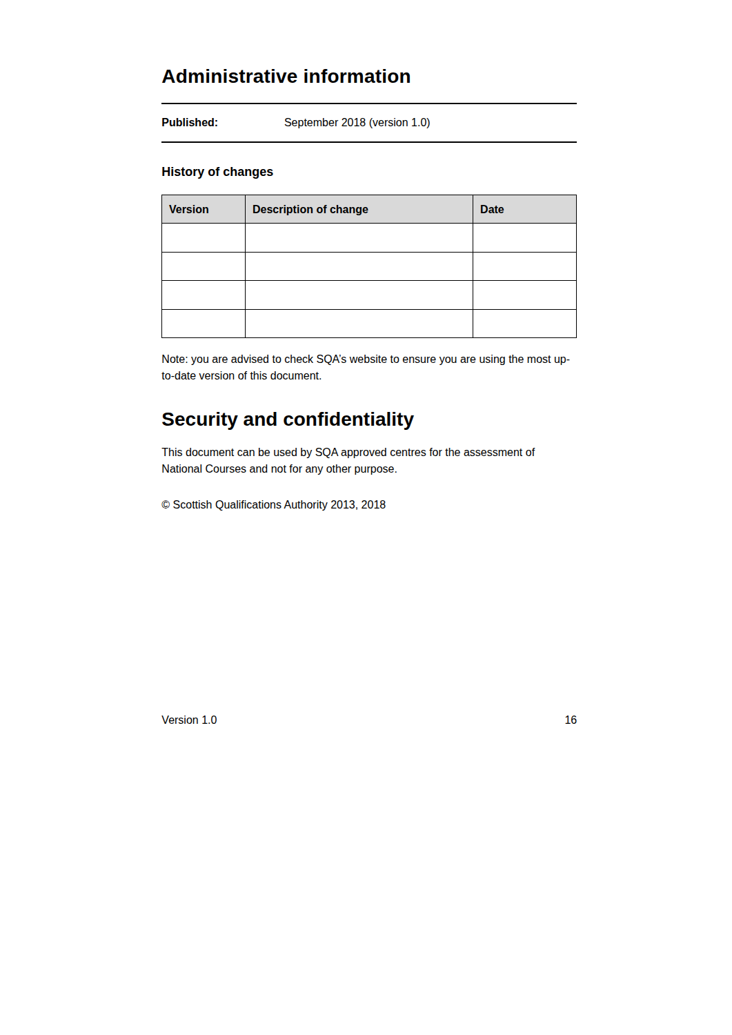Administrative information
Published:
September 2018 (version 1.0)
History of changes
| Version | Description of change | Date |
| --- | --- | --- |
Note: you are advised to check SQA’s website to ensure you are using the most up-to-date version of this document.
Security and confidentiality
This document can be used by SQA approved centres for the assessment of National Courses and not for any other purpose.
© Scottish Qualifications Authority 2013, 2018
Version 1.0
16